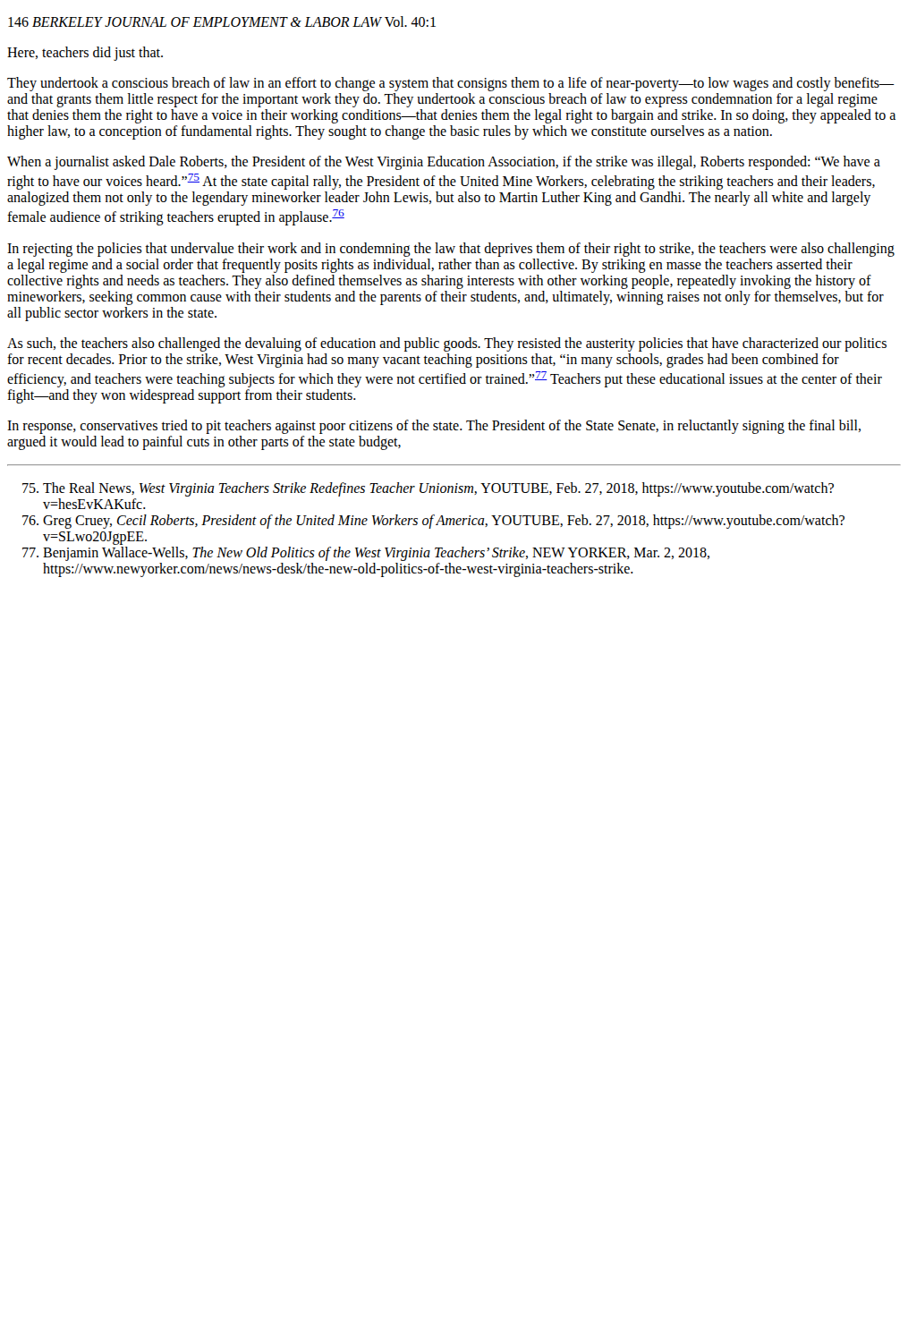146 BERKELEY JOURNAL OF EMPLOYMENT & LABOR LAW Vol. 40:1
Here, teachers did just that.
They undertook a conscious breach of law in an effort to change a system that consigns them to a life of near-poverty—to low wages and costly benefits—and that grants them little respect for the important work they do. They undertook a conscious breach of law to express condemnation for a legal regime that denies them the right to have a voice in their working conditions—that denies them the legal right to bargain and strike. In so doing, they appealed to a higher law, to a conception of fundamental rights. They sought to change the basic rules by which we constitute ourselves as a nation.
When a journalist asked Dale Roberts, the President of the West Virginia Education Association, if the strike was illegal, Roberts responded: “We have a right to have our voices heard.”75 At the state capital rally, the President of the United Mine Workers, celebrating the striking teachers and their leaders, analogized them not only to the legendary mineworker leader John Lewis, but also to Martin Luther King and Gandhi. The nearly all white and largely female audience of striking teachers erupted in applause.76
In rejecting the policies that undervalue their work and in condemning the law that deprives them of their right to strike, the teachers were also challenging a legal regime and a social order that frequently posits rights as individual, rather than as collective. By striking en masse the teachers asserted their collective rights and needs as teachers. They also defined themselves as sharing interests with other working people, repeatedly invoking the history of mineworkers, seeking common cause with their students and the parents of their students, and, ultimately, winning raises not only for themselves, but for all public sector workers in the state.
As such, the teachers also challenged the devaluing of education and public goods. They resisted the austerity policies that have characterized our politics for recent decades. Prior to the strike, West Virginia had so many vacant teaching positions that, “in many schools, grades had been combined for efficiency, and teachers were teaching subjects for which they were not certified or trained.”77 Teachers put these educational issues at the center of their fight—and they won widespread support from their students.
In response, conservatives tried to pit teachers against poor citizens of the state. The President of the State Senate, in reluctantly signing the final bill, argued it would lead to painful cuts in other parts of the state budget,
The Real News, West Virginia Teachers Strike Redefines Teacher Unionism, YOUTUBE, Feb. 27, 2018, https://www.youtube.com/watch?v=hesEvKAKufc.
Greg Cruey, Cecil Roberts, President of the United Mine Workers of America, YOUTUBE, Feb. 27, 2018, https://www.youtube.com/watch?v=SLwo20JgpEE.
Benjamin Wallace-Wells, The New Old Politics of the West Virginia Teachers’ Strike, NEW YORKER, Mar. 2, 2018, https://www.newyorker.com/news/news-desk/the-new-old-politics-of-the-west-virginia-teachers-strike.